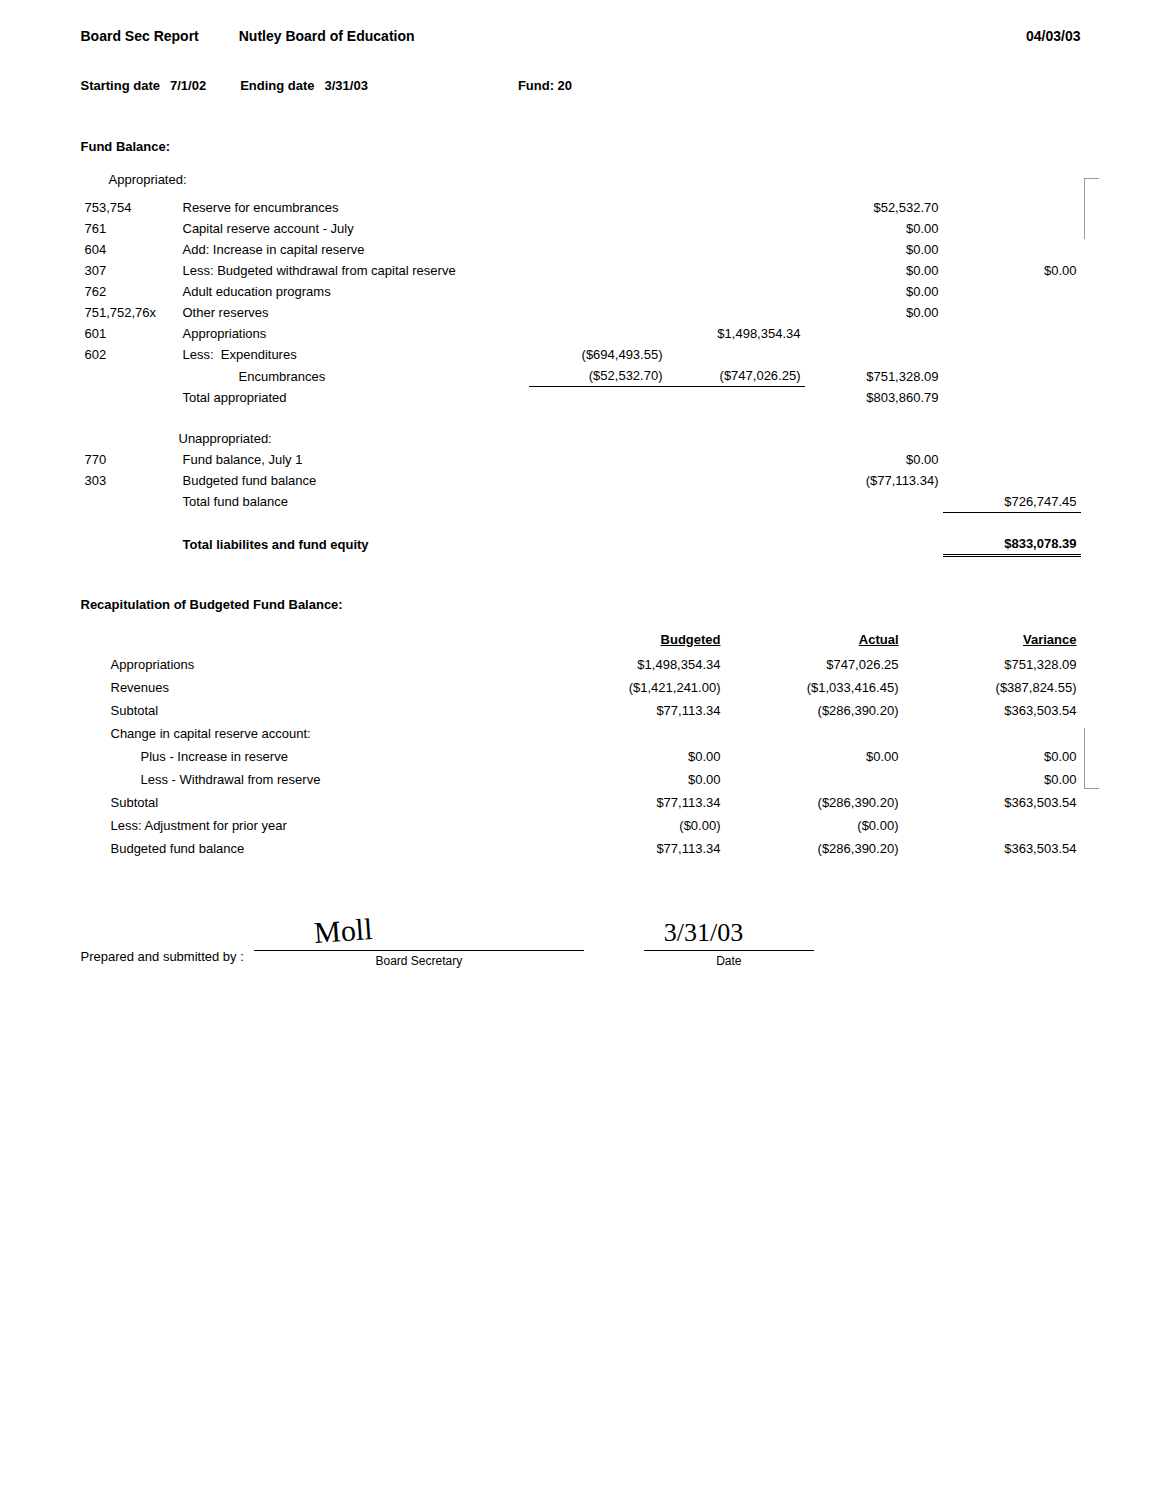Board Sec Report Nutley Board of Education 04/03/03
Starting date 7/1/02 Ending date 3/31/03 Fund: 20
Fund Balance:
Appropriated:
| 753,754 | Reserve for encumbrances | | | $52,532.70 | |
| 761 | Capital reserve account - July | | | $0.00 | |
| 604 | Add: Increase in capital reserve | | | $0.00 | |
| 307 | Less: Budgeted withdrawal from capital reserve | | | $0.00 | $0.00 |
| 762 | Adult education programs | | | $0.00 | |
| 751,752,76x | Other reserves | | | $0.00 | |
| 601 | Appropriations | | $1,498,354.34 | | |
| 602 | Less: Expenditures | ($694,493.55) | | | |
| | Encumbrances | ($52,532.70) | ($747,026.25) | $751,328.09 | |
| | Total appropriated | | | $803,860.79 | |
| | Unappropriated: | | | | |
| 770 | Fund balance, July 1 | | | $0.00 | |
| 303 | Budgeted fund balance | | | ($77,113.34) | |
| | Total fund balance | | | | $726,747.45 |
| | Total liabilites and fund equity | | | | $833,078.39 |
Recapitulation of Budgeted Fund Balance:
| | Budgeted | Actual | Variance |
| --- | --- | --- | --- |
| Appropriations | $1,498,354.34 | $747,026.25 | $751,328.09 |
| Revenues | ($1,421,241.00) | ($1,033,416.45) | ($387,824.55) |
| Subtotal | $77,113.34 | ($286,390.20) | $363,503.54 |
| Change in capital reserve account: | | | |
| Plus - Increase in reserve | $0.00 | $0.00 | $0.00 |
| Less - Withdrawal from reserve | $0.00 | | $0.00 |
| Subtotal | $77,113.34 | ($286,390.20) | $363,503.54 |
| Less: Adjustment for prior year | ($0.00) | ($0.00) | |
| Budgeted fund balance | $77,113.34 | ($286,390.20) | $363,503.54 |
Prepared and submitted by :
Moll
Board Secretary
3/31/03
Date